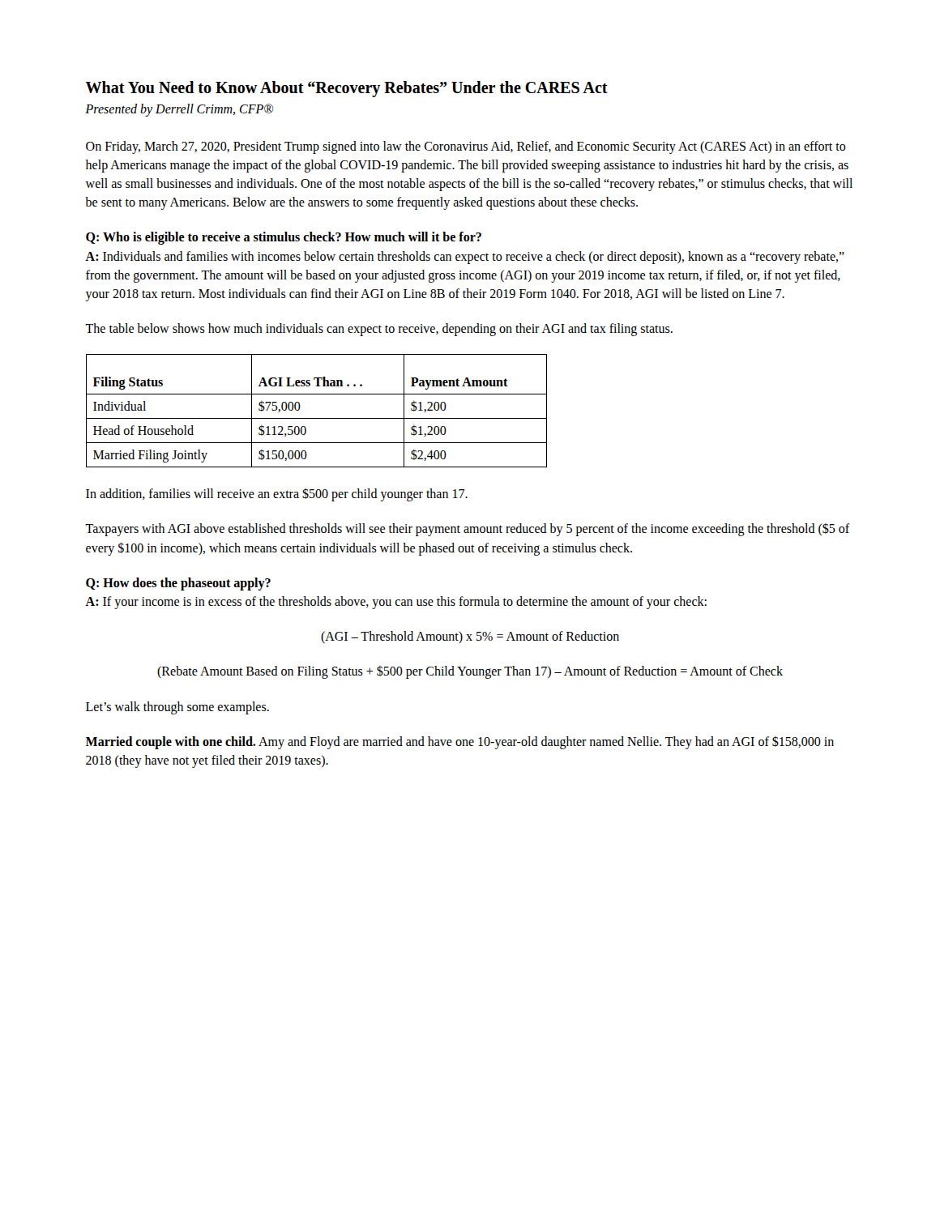What You Need to Know About “Recovery Rebates” Under the CARES Act
Presented by Derrell Crimm, CFP®
On Friday, March 27, 2020, President Trump signed into law the Coronavirus Aid, Relief, and Economic Security Act (CARES Act) in an effort to help Americans manage the impact of the global COVID-19 pandemic. The bill provided sweeping assistance to industries hit hard by the crisis, as well as small businesses and individuals. One of the most notable aspects of the bill is the so-called “recovery rebates,” or stimulus checks, that will be sent to many Americans. Below are the answers to some frequently asked questions about these checks.
Q: Who is eligible to receive a stimulus check? How much will it be for?
A: Individuals and families with incomes below certain thresholds can expect to receive a check (or direct deposit), known as a “recovery rebate,” from the government. The amount will be based on your adjusted gross income (AGI) on your 2019 income tax return, if filed, or, if not yet filed, your 2018 tax return. Most individuals can find their AGI on Line 8B of their 2019 Form 1040. For 2018, AGI will be listed on Line 7.
The table below shows how much individuals can expect to receive, depending on their AGI and tax filing status.
| Filing Status | AGI Less Than . . . | Payment Amount |
| --- | --- | --- |
| Individual | $75,000 | $1,200 |
| Head of Household | $112,500 | $1,200 |
| Married Filing Jointly | $150,000 | $2,400 |
In addition, families will receive an extra $500 per child younger than 17.
Taxpayers with AGI above established thresholds will see their payment amount reduced by 5 percent of the income exceeding the threshold ($5 of every $100 in income), which means certain individuals will be phased out of receiving a stimulus check.
Q: How does the phaseout apply?
A: If your income is in excess of the thresholds above, you can use this formula to determine the amount of your check:
(AGI – Threshold Amount) x 5% = Amount of Reduction
(Rebate Amount Based on Filing Status + $500 per Child Younger Than 17) – Amount of Reduction = Amount of Check
Let’s walk through some examples.
Married couple with one child. Amy and Floyd are married and have one 10-year-old daughter named Nellie. They had an AGI of $158,000 in 2018 (they have not yet filed their 2019 taxes).